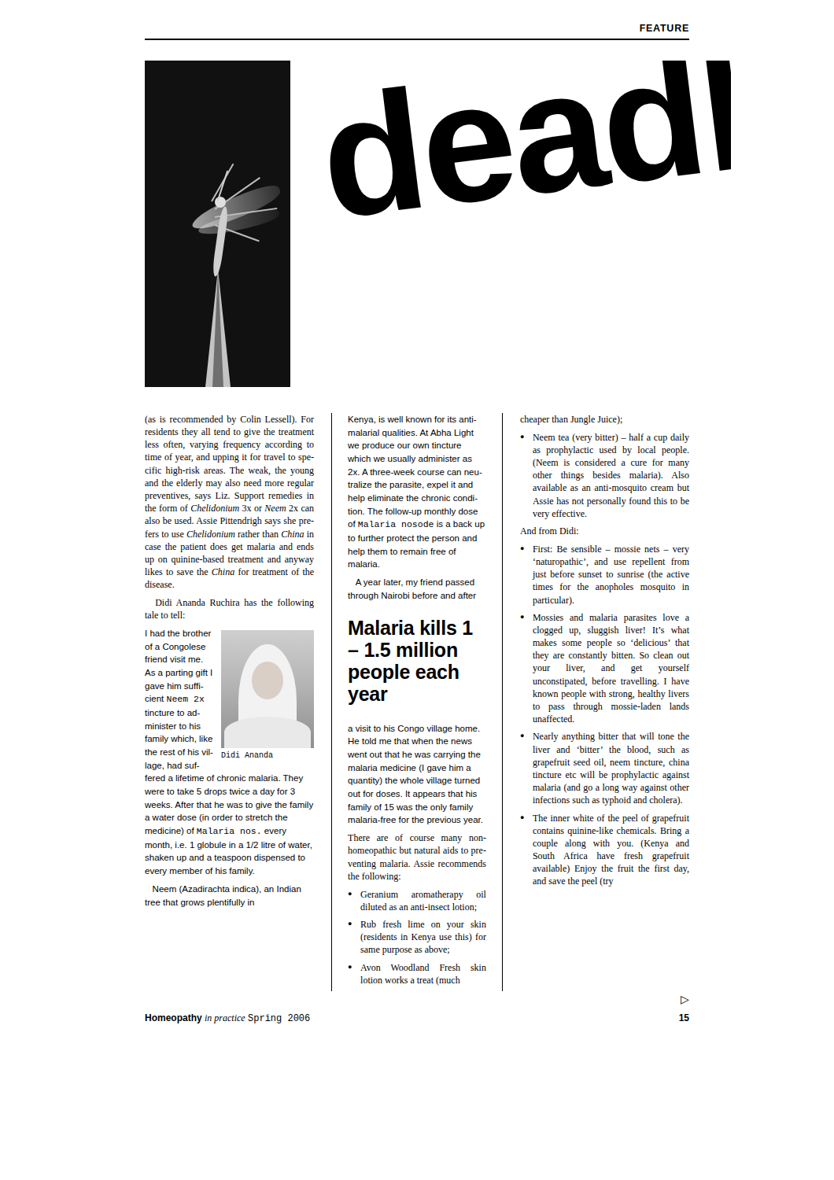FEATURE
deadly
(as is recommended by Colin Lessell). For residents they all tend to give the treatment less often, varying frequency according to time of year, and upping it for travel to specific high-risk areas. The weak, the young and the elderly may also need more regular preventives, says Liz. Support remedies in the form of Chelidonium 3x or Neem 2x can also be used. Assie Pittendrigh says she prefers to use Chelidonium rather than China in case the patient does get malaria and ends up on quinine-based treatment and anyway likes to save the China for treatment of the disease.
Didi Ananda Ruchira has the following tale to tell:
Didi Ananda
I had the brother of a Congolese friend visit me. As a parting gift I gave him sufficient Neem 2x tincture to administer to his family which, like the rest of his village, had suffered a lifetime of chronic malaria. They were to take 5 drops twice a day for 3 weeks. After that he was to give the family a water dose (in order to stretch the medicine) of Malaria nos. every month, i.e. 1 globule in a 1/2 litre of water, shaken up and a teaspoon dispensed to every member of his family.
Neem (Azadirachta indica), an Indian tree that grows plentifully in
Kenya, is well known for its anti-malarial qualities. At Abha Light we produce our own tincture which we usually administer as 2x. A three-week course can neutralize the parasite, expel it and help eliminate the chronic condition. The follow-up monthly dose of Malaria nosode is a back up to further protect the person and help them to remain free of malaria.
A year later, my friend passed through Nairobi before and after
Malaria kills 1 – 1.5 million people each year
a visit to his Congo village home. He told me that when the news went out that he was carrying the malaria medicine (I gave him a quantity) the whole village turned out for doses. It appears that his family of 15 was the only family malaria-free for the previous year.
There are of course many non-homeopathic but natural aids to preventing malaria. Assie recommends the following:
Geranium aromatherapy oil diluted as an anti-insect lotion;
Rub fresh lime on your skin (residents in Kenya use this) for same purpose as above;
Avon Woodland Fresh skin lotion works a treat (much
cheaper than Jungle Juice);
Neem tea (very bitter) – half a cup daily as prophylactic used by local people. (Neem is considered a cure for many other things besides malaria). Also available as an anti-mosquito cream but Assie has not personally found this to be very effective.
And from Didi:
First: Be sensible – mossie nets – very ‘naturopathic’, and use repellent from just before sunset to sunrise (the active times for the anopholes mosquito in particular).
Mossies and malaria parasites love a clogged up, sluggish liver! It’s what makes some people so ‘delicious’ that they are constantly bitten. So clean out your liver, and get yourself unconstipated, before travelling. I have known people with strong, healthy livers to pass through mossie-laden lands unaffected.
Nearly anything bitter that will tone the liver and ‘bitter’ the blood, such as grapefruit seed oil, neem tincture, china tincture etc will be prophylactic against malaria (and go a long way against other infections such as typhoid and cholera).
The inner white of the peel of grapefruit contains quinine-like chemicals. Bring a couple along with you. (Kenya and South Africa have fresh grapefruit available) Enjoy the fruit the first day, and save the peel (try
▷
Homeopathy in practice Spring 2006
15